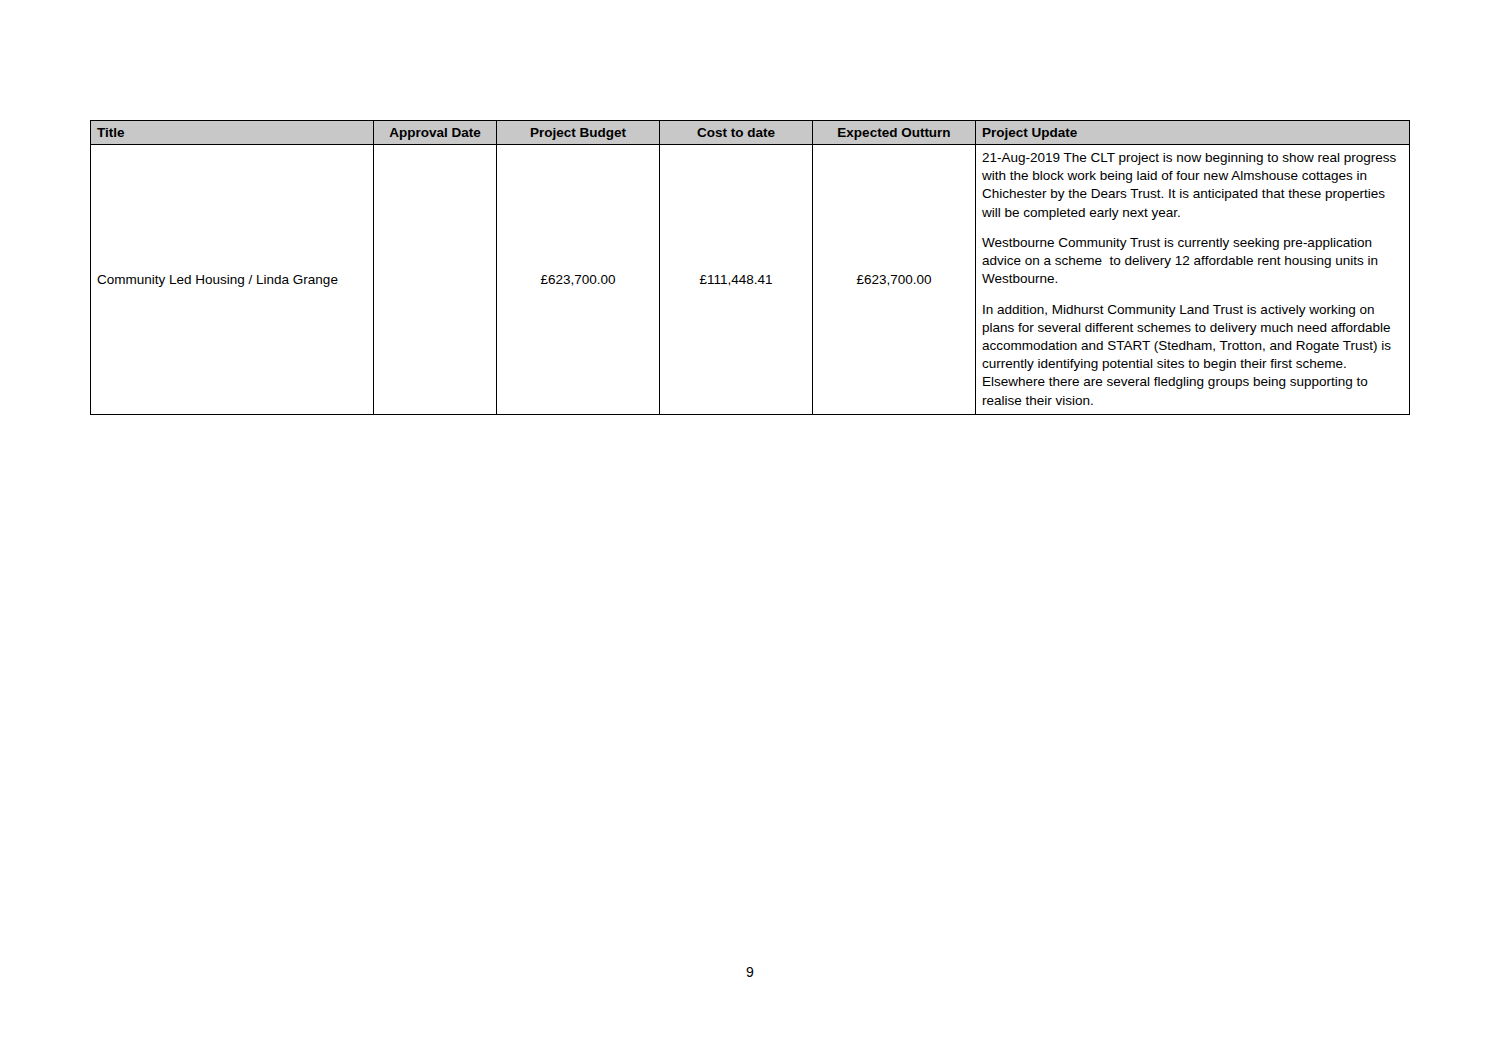| Title | Approval Date | Project Budget | Cost to date | Expected Outturn | Project Update |
| --- | --- | --- | --- | --- | --- |
| Community Led Housing / Linda Grange | | £623,700.00 | £111,448.41 | £623,700.00 | 21-Aug-2019 The CLT project is now beginning to show real progress with the block work being laid of four new Almshouse cottages in Chichester by the Dears Trust. It is anticipated that these properties will be completed early next year. Westbourne Community Trust is currently seeking pre-application advice on a scheme to delivery 12 affordable rent housing units in Westbourne. In addition, Midhurst Community Land Trust is actively working on plans for several different schemes to delivery much need affordable accommodation and START (Stedham, Trotton, and Rogate Trust) is currently identifying potential sites to begin their first scheme. Elsewhere there are several fledgling groups being supporting to realise their vision. |
9